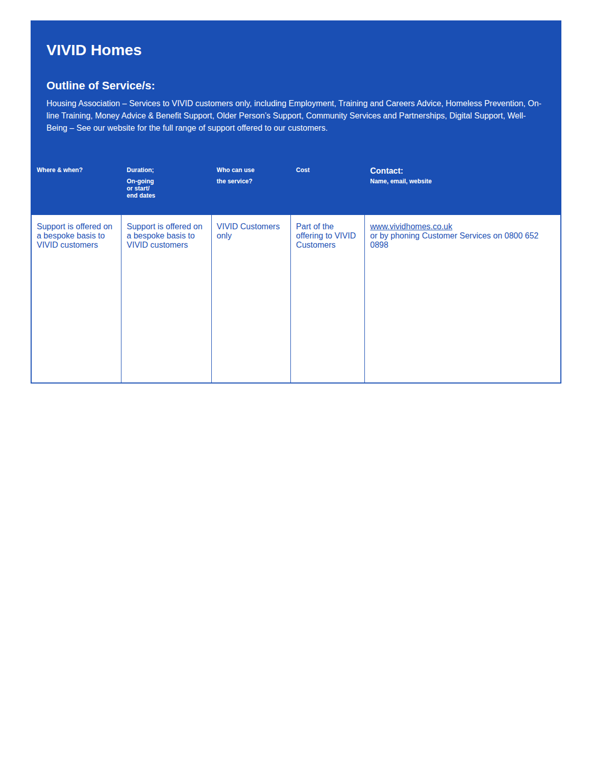VIVID Homes
Outline of Service/s:
Housing Association – Services to VIVID customers only, including Employment, Training and Careers Advice, Homeless Prevention, On-line Training, Money Advice & Benefit Support, Older Person’s Support, Community Services and Partnerships, Digital Support, Well-Being – See our website for the full range of support offered to our customers.
| Where & when? | Duration; On-going or start/ end dates | Who can use the service? | Cost | Contact: Name, email, website |
| --- | --- | --- | --- | --- |
| Support is offered on a bespoke basis to VIVID customers | Support is offered on a bespoke basis to VIVID customers | VIVID Customers only | Part of the offering to VIVID Customers | www.vividhomes.co.uk or by phoning Customer Services on 0800 652 0898 |